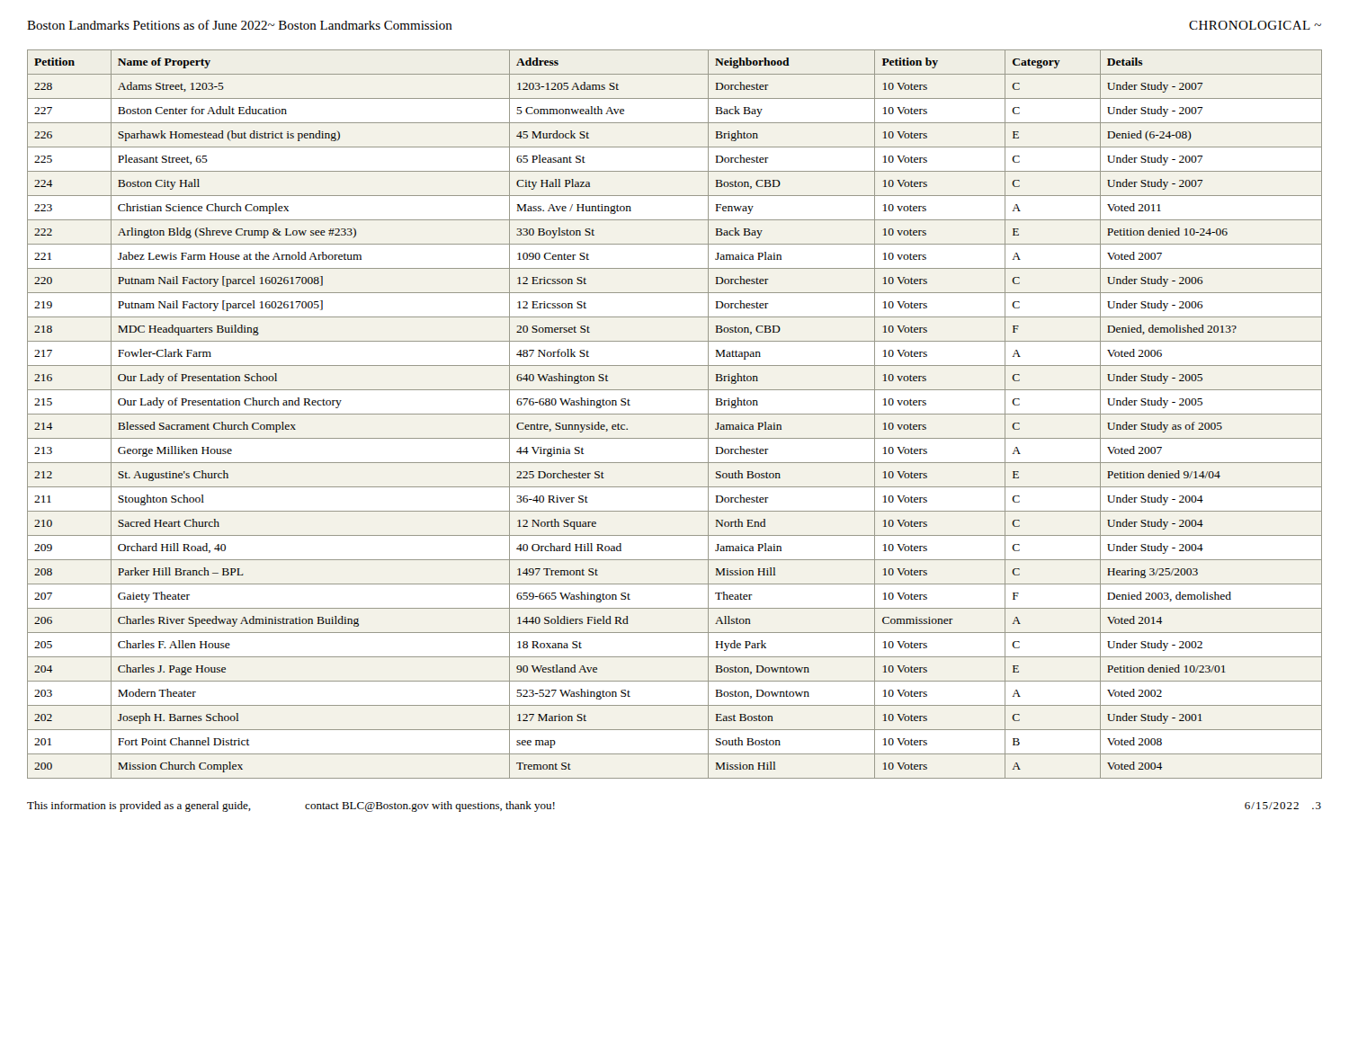Boston Landmarks Petitions as of June 2022~ Boston Landmarks Commission
CHRONOLOGICAL ~
| Petition | Name of Property | Address | Neighborhood | Petition by | Category | Details |
| --- | --- | --- | --- | --- | --- | --- |
| 228 | Adams Street, 1203-5 | 1203-1205 Adams St | Dorchester | 10 Voters | C | Under Study - 2007 |
| 227 | Boston Center for Adult Education | 5 Commonwealth Ave | Back Bay | 10 Voters | C | Under Study - 2007 |
| 226 | Sparhawk Homestead (but district is pending) | 45 Murdock St | Brighton | 10 Voters | E | Denied (6-24-08) |
| 225 | Pleasant Street, 65 | 65 Pleasant St | Dorchester | 10 Voters | C | Under Study - 2007 |
| 224 | Boston City Hall | City Hall Plaza | Boston, CBD | 10 Voters | C | Under Study - 2007 |
| 223 | Christian Science Church Complex | Mass. Ave / Huntington | Fenway | 10 voters | A | Voted 2011 |
| 222 | Arlington Bldg (Shreve Crump & Low see #233) | 330 Boylston St | Back Bay | 10 voters | E | Petition denied 10-24-06 |
| 221 | Jabez Lewis Farm House at the Arnold Arboretum | 1090 Center St | Jamaica Plain | 10 voters | A | Voted 2007 |
| 220 | Putnam Nail Factory [parcel 1602617008] | 12 Ericsson St | Dorchester | 10 Voters | C | Under Study - 2006 |
| 219 | Putnam Nail Factory [parcel 1602617005] | 12 Ericsson St | Dorchester | 10 Voters | C | Under Study - 2006 |
| 218 | MDC Headquarters Building | 20 Somerset St | Boston, CBD | 10 Voters | F | Denied, demolished 2013? |
| 217 | Fowler-Clark Farm | 487 Norfolk St | Mattapan | 10 Voters | A | Voted 2006 |
| 216 | Our Lady of Presentation School | 640 Washington St | Brighton | 10 voters | C | Under Study - 2005 |
| 215 | Our Lady of Presentation Church and Rectory | 676-680 Washington St | Brighton | 10 voters | C | Under Study - 2005 |
| 214 | Blessed Sacrament Church Complex | Centre, Sunnyside, etc. | Jamaica Plain | 10 voters | C | Under Study as of 2005 |
| 213 | George Milliken House | 44 Virginia St | Dorchester | 10 Voters | A | Voted 2007 |
| 212 | St. Augustine's Church | 225 Dorchester St | South Boston | 10 Voters | E | Petition denied 9/14/04 |
| 211 | Stoughton School | 36-40 River St | Dorchester | 10 Voters | C | Under Study - 2004 |
| 210 | Sacred Heart Church | 12 North Square | North End | 10 Voters | C | Under Study - 2004 |
| 209 | Orchard Hill Road, 40 | 40 Orchard Hill Road | Jamaica Plain | 10 Voters | C | Under Study - 2004 |
| 208 | Parker Hill Branch – BPL | 1497 Tremont St | Mission Hill | 10 Voters | C | Hearing 3/25/2003 |
| 207 | Gaiety Theater | 659-665 Washington St | Theater | 10 Voters | F | Denied 2003, demolished |
| 206 | Charles River Speedway Administration Building | 1440 Soldiers Field Rd | Allston | Commissioner | A | Voted 2014 |
| 205 | Charles F. Allen House | 18 Roxana St | Hyde Park | 10 Voters | C | Under Study - 2002 |
| 204 | Charles J. Page House | 90 Westland Ave | Boston, Downtown | 10 Voters | E | Petition denied 10/23/01 |
| 203 | Modern Theater | 523-527 Washington St | Boston, Downtown | 10 Voters | A | Voted 2002 |
| 202 | Joseph H. Barnes School | 127 Marion St | East Boston | 10 Voters | C | Under Study - 2001 |
| 201 | Fort Point Channel District | see map | South Boston | 10 Voters | B | Voted 2008 |
| 200 | Mission Church Complex | Tremont St | Mission Hill | 10 Voters | A | Voted 2004 |
This information is provided as a general guide, contact BLC@Boston.gov with questions, thank you!
6/15/2022 .3